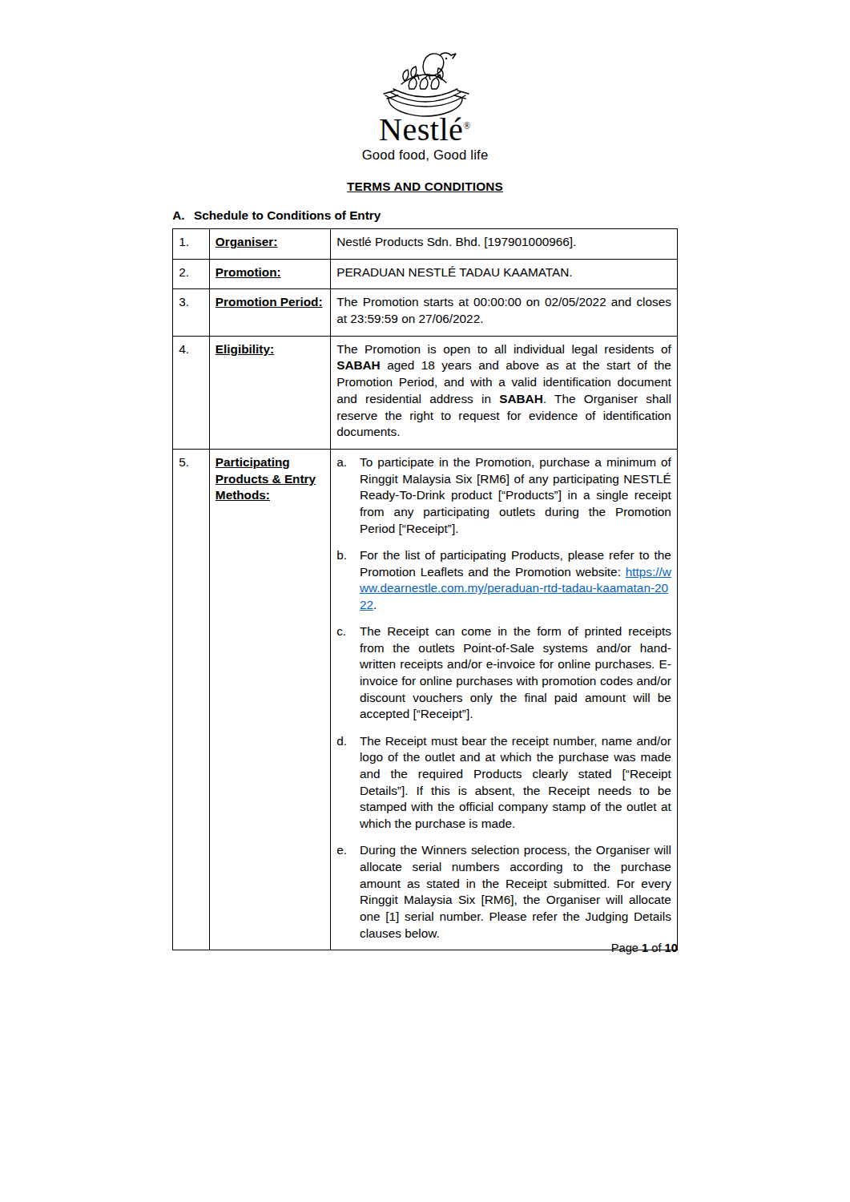Nestlé®
Good food, Good life
TERMS AND CONDITIONS
A. Schedule to Conditions of Entry
| 1. | Organiser: | Nestlé Products Sdn. Bhd. [197901000966]. |
| 2. | Promotion: | PERADUAN NESTLÉ TADAU KAAMATAN. |
| 3. | Promotion Period: | The Promotion starts at 00:00:00 on 02/05/2022 and closes at 23:59:59 on 27/06/2022. |
| 4. | Eligibility: | The Promotion is open to all individual legal residents of SABAH aged 18 years and above as at the start of the Promotion Period, and with a valid identification document and residential address in SABAH . The Organiser shall reserve the right to request for evidence of identification documents. |
| 5. | Participating Products & Entry Methods: | a. To participate in the Promotion, purchase a minimum of Ringgit Malaysia Six [RM6] of any participating NESTLÉ Ready-To-Drink product [“Products”] in a single receipt from any participating outlets during the Promotion Period [“Receipt”]. b. For the list of participating Products, please refer to the Promotion Leaflets and the Promotion website: https://www.dearnestle.com.my/peraduan-rtd-tadau-kaamatan-2022 . c. The Receipt can come in the form of printed receipts from the outlets Point-of-Sale systems and/or hand-written receipts and/or e-invoice for online purchases. E-invoice for online purchases with promotion codes and/or discount vouchers only the final paid amount will be accepted [“Receipt”]. d. The Receipt must bear the receipt number, name and/or logo of the outlet and at which the purchase was made and the required Products clearly stated [“Receipt Details”]. If this is absent, the Receipt needs to be stamped with the official company stamp of the outlet at which the purchase is made. e. During the Winners selection process, the Organiser will allocate serial numbers according to the purchase amount as stated in the Receipt submitted. For every Ringgit Malaysia Six [RM6], the Organiser will allocate one [1] serial number. Please refer the Judging Details clauses below. |
Page 1 of 10